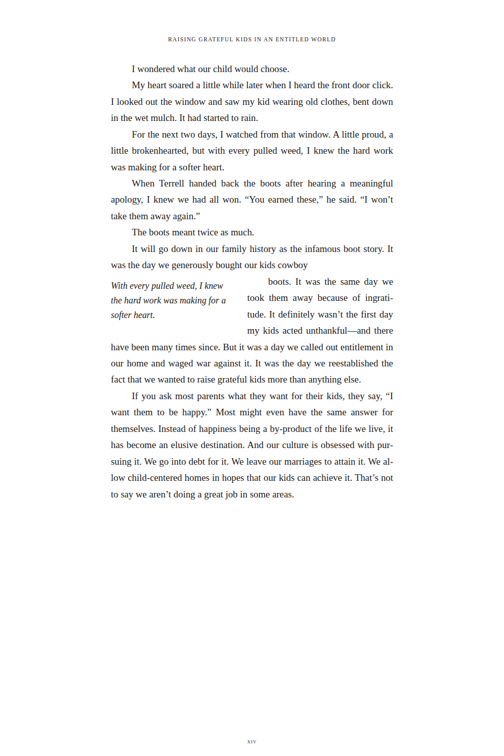Raising Grateful Kids in an Entitled World
I wondered what our child would choose.
My heart soared a little while later when I heard the front door click. I looked out the window and saw my kid wearing old clothes, bent down in the wet mulch. It had started to rain.
For the next two days, I watched from that window. A little proud, a little brokenhearted, but with every pulled weed, I knew the hard work was making for a softer heart.
When Terrell handed back the boots after hearing a meaningful apology, I knew we had all won. “You earned these,” he said. “I won’t take them away again.”
The boots meant twice as much.
It will go down in our family history as the infamous boot story. It was the day we generously bought our kids cowboy
With every pulled weed, I knew the hard work was making for a softer heart.
boots. It was the same day we took them away because of ingratitude. It definitely wasn’t the first day my kids acted unthankful—and there have been many times since. But it was a day we called out entitlement in our home and waged war against it. It was the day we reestablished the fact that we wanted to raise grateful kids more than anything else.
If you ask most parents what they want for their kids, they say, “I want them to be happy.” Most might even have the same answer for themselves. Instead of happiness being a by-product of the life we live, it has become an elusive destination. And our culture is obsessed with pursuing it. We go into debt for it. We leave our marriages to attain it. We allow child-centered homes in hopes that our kids can achieve it. That’s not to say we aren’t doing a great job in some areas.
xiv